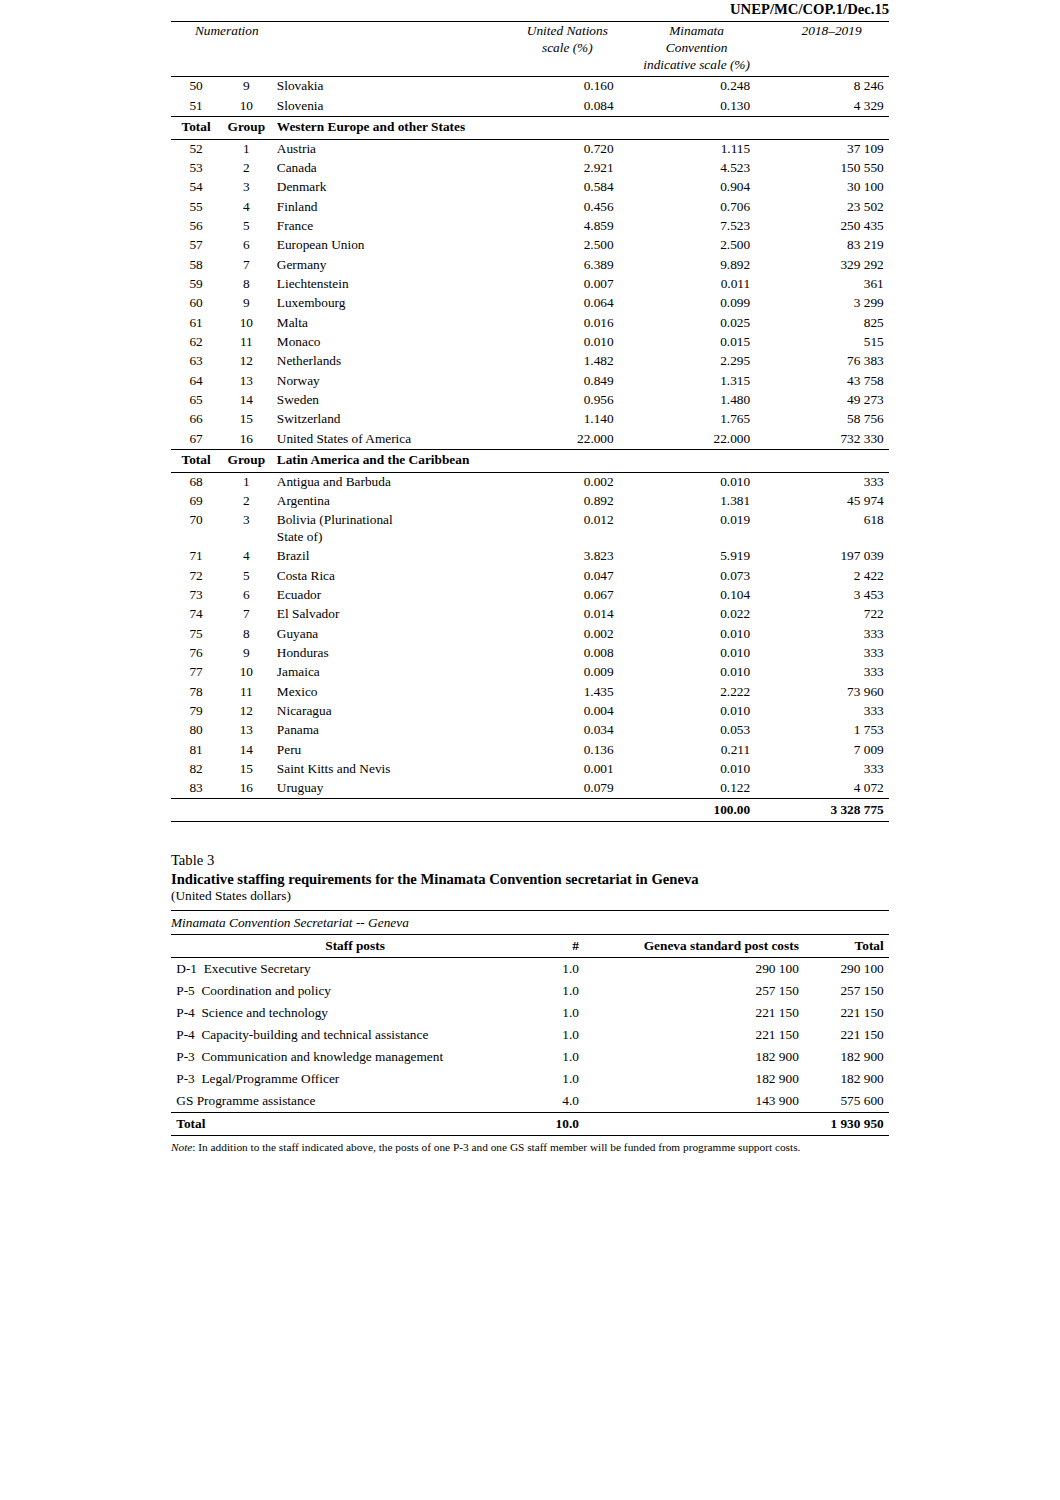UNEP/MC/COP.1/Dec.15
| Numeration | United Nations scale (%) | Minamata Convention indicative scale (%) | 2018–2019 |
| --- | --- | --- | --- |
| 50 | 9 | Slovakia | 0.160 | 0.248 | 8 246 |
| 51 | 10 | Slovenia | 0.084 | 0.130 | 4 329 |
| Total | Group | Western Europe and other States |
| 52 | 1 | Austria | 0.720 | 1.115 | 37 109 |
| 53 | 2 | Canada | 2.921 | 4.523 | 150 550 |
| 54 | 3 | Denmark | 0.584 | 0.904 | 30 100 |
| 55 | 4 | Finland | 0.456 | 0.706 | 23 502 |
| 56 | 5 | France | 4.859 | 7.523 | 250 435 |
| 57 | 6 | European Union | 2.500 | 2.500 | 83 219 |
| 58 | 7 | Germany | 6.389 | 9.892 | 329 292 |
| 59 | 8 | Liechtenstein | 0.007 | 0.011 | 361 |
| 60 | 9 | Luxembourg | 0.064 | 0.099 | 3 299 |
| 61 | 10 | Malta | 0.016 | 0.025 | 825 |
| 62 | 11 | Monaco | 0.010 | 0.015 | 515 |
| 63 | 12 | Netherlands | 1.482 | 2.295 | 76 383 |
| 64 | 13 | Norway | 0.849 | 1.315 | 43 758 |
| 65 | 14 | Sweden | 0.956 | 1.480 | 49 273 |
| 66 | 15 | Switzerland | 1.140 | 1.765 | 58 756 |
| 67 | 16 | United States of America | 22.000 | 22.000 | 732 330 |
| Total | Group | Latin America and the Caribbean |
| 68 | 1 | Antigua and Barbuda | 0.002 | 0.010 | 333 |
| 69 | 2 | Argentina | 0.892 | 1.381 | 45 974 |
| 70 | 3 | Bolivia (Plurinational State of) | 0.012 | 0.019 | 618 |
| 71 | 4 | Brazil | 3.823 | 5.919 | 197 039 |
| 72 | 5 | Costa Rica | 0.047 | 0.073 | 2 422 |
| 73 | 6 | Ecuador | 0.067 | 0.104 | 3 453 |
| 74 | 7 | El Salvador | 0.014 | 0.022 | 722 |
| 75 | 8 | Guyana | 0.002 | 0.010 | 333 |
| 76 | 9 | Honduras | 0.008 | 0.010 | 333 |
| 77 | 10 | Jamaica | 0.009 | 0.010 | 333 |
| 78 | 11 | Mexico | 1.435 | 2.222 | 73 960 |
| 79 | 12 | Nicaragua | 0.004 | 0.010 | 333 |
| 80 | 13 | Panama | 0.034 | 0.053 | 1 753 |
| 81 | 14 | Peru | 0.136 | 0.211 | 7 009 |
| 82 | 15 | Saint Kitts and Nevis | 0.001 | 0.010 | 333 |
| 83 | 16 | Uruguay | 0.079 | 0.122 | 4 072 |
| | 100.00 | 3 328 775 |
Table 3
Indicative staffing requirements for the Minamata Convention secretariat in Geneva
(United States dollars)
Minamata Convention Secretariat -- Geneva
| Staff posts | # | Geneva standard post costs | Total |
| --- | --- | --- | --- |
| D-1 Executive Secretary | 1.0 | 290 100 | 290 100 |
| P-5 Coordination and policy | 1.0 | 257 150 | 257 150 |
| P-4 Science and technology | 1.0 | 221 150 | 221 150 |
| P-4 Capacity-building and technical assistance | 1.0 | 221 150 | 221 150 |
| P-3 Communication and knowledge management | 1.0 | 182 900 | 182 900 |
| P-3 Legal/Programme Officer | 1.0 | 182 900 | 182 900 |
| GS Programme assistance | 4.0 | 143 900 | 575 600 |
| Total | 10.0 | | 1 930 950 |
Note: In addition to the staff indicated above, the posts of one P-3 and one GS staff member will be funded from programme support costs.